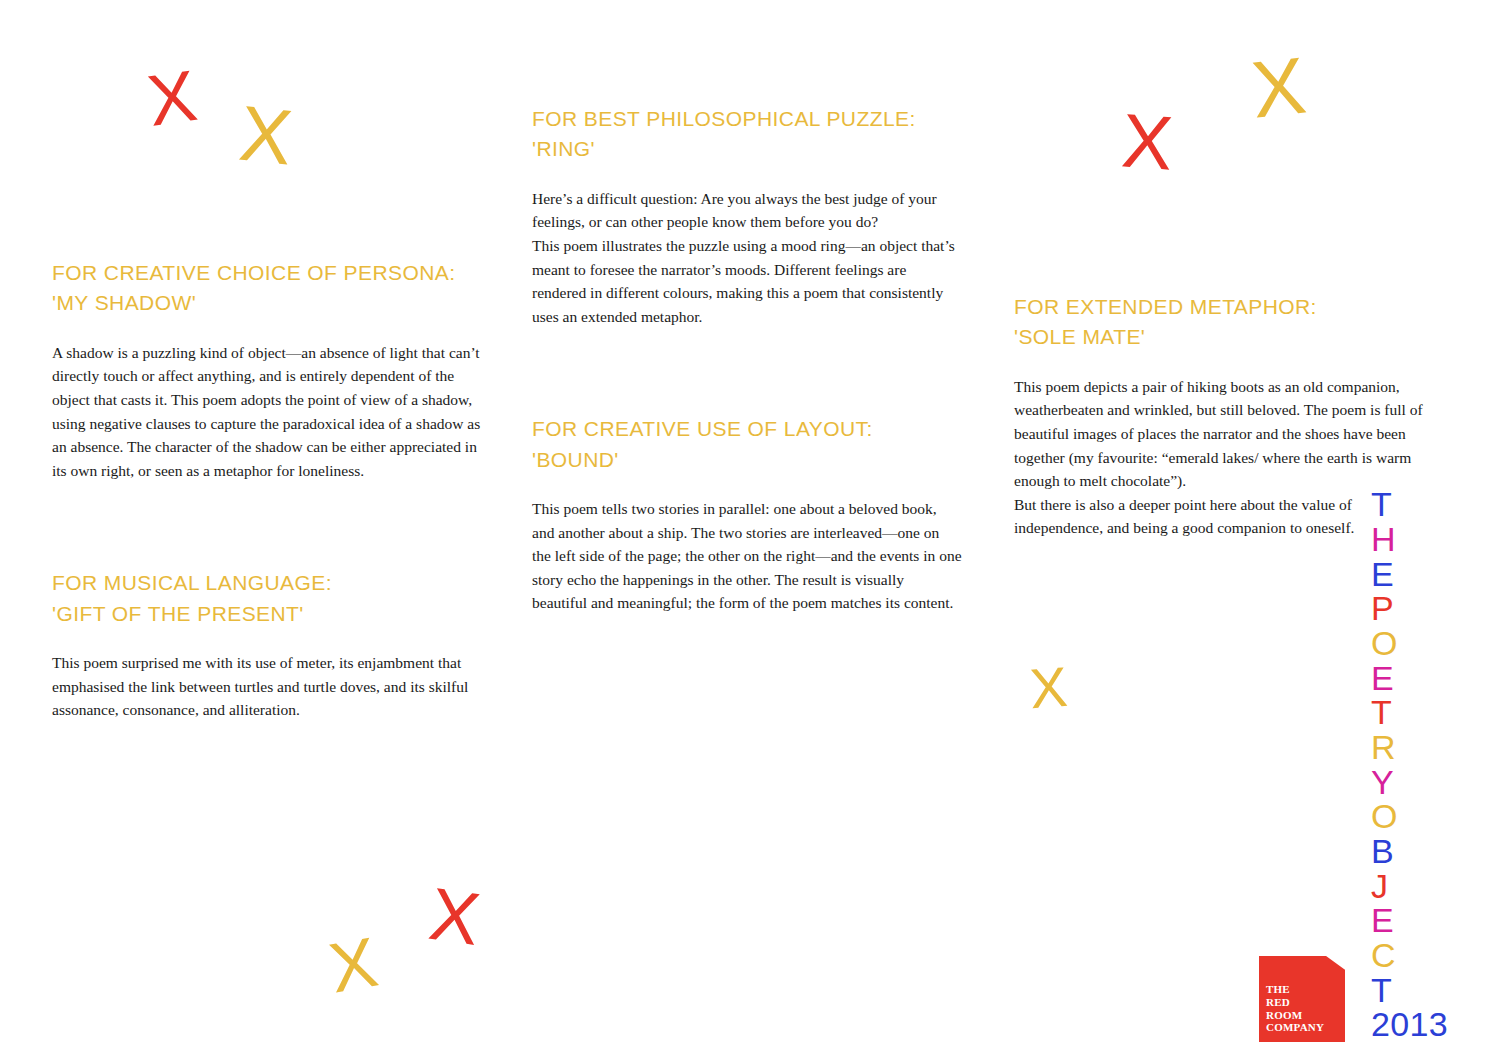X X X X X X X
For creative choice of persona:
'My Shadow'
A shadow is a puzzling kind of object—an absence of light that can’t directly touch or affect anything, and is entirely dependent of the object that casts it. This poem adopts the point of view of a shadow, using negative clauses to capture the paradoxical idea of a shadow as an absence. The character of the shadow can be either appreciated in its own right, or seen as a metaphor for loneliness.
For musical language:
'Gift of the Present'
This poem surprised me with its use of meter, its enjambment that emphasised the link between turtles and turtle doves, and its skilful assonance, consonance, and alliteration.
For best philosophical puzzle:
'Ring'
Here’s a difficult question: Are you always the best judge of your feelings, or can other people know them before you do?
This poem illustrates the puzzle using a mood ring—an object that’s meant to foresee the narrator’s moods. Different feelings are rendered in different colours, making this a poem that consistently uses an extended metaphor.
For creative use of layout:
'Bound'
This poem tells two stories in parallel: one about a beloved book, and another about a ship. The two stories are interleaved—one on the left side of the page; the other on the right—and the events in one story echo the happenings in the other. The result is visually beautiful and meaningful; the form of the poem matches its content.
For extended metaphor:
'Sole Mate'
This poem depicts a pair of hiking boots as an old companion, weatherbeaten and wrinkled, but still beloved. The poem is full of beautiful images of places the narrator and the shoes have been together (my favourite: “emerald lakes/ where the earth is warm enough to melt chocolate”).
But there is also a deeper point here about the value of independence, and being a good companion to oneself.
The
Red
Room
Company
THE POETRY OBJECT 2013